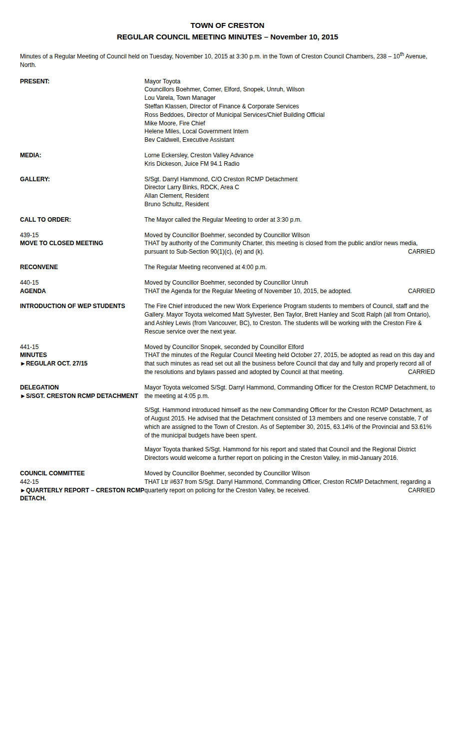TOWN OF CRESTON
REGULAR COUNCIL MEETING MINUTES – November 10, 2015
Minutes of a Regular Meeting of Council held on Tuesday, November 10, 2015 at 3:30 p.m. in the Town of Creston Council Chambers, 238 – 10th Avenue, North.
| PRESENT: | Mayor Toyota Councillors Boehmer, Comer, Elford, Snopek, Unruh, Wilson Lou Varela, Town Manager Steffan Klassen, Director of Finance & Corporate Services Ross Beddoes, Director of Municipal Services/Chief Building Official Mike Moore, Fire Chief Helene Miles, Local Government Intern Bev Caldwell, Executive Assistant |
| MEDIA: | Lorne Eckersley, Creston Valley Advance Kris Dickeson, Juice FM 94.1 Radio |
| GALLERY: | S/Sgt. Darryl Hammond, C/O Creston RCMP Detachment Director Larry Binks, RDCK, Area C Allan Clement, Resident Bruno Schultz, Resident |
| CALL TO ORDER: | The Mayor called the Regular Meeting to order at 3:30 p.m. |
| 439-15 MOVE TO CLOSED MEETING | Moved by Councillor Boehmer, seconded by Councillor Wilson THAT by authority of the Community Charter, this meeting is closed from the public and/or news media, pursuant to Sub-Section 90(1)(c), (e) and (k). CARRIED |
| RECONVENE | The Regular Meeting reconvened at 4:00 p.m. |
| 440-15 AGENDA | Moved by Councillor Boehmer, seconded by Councillor Unruh THAT the Agenda for the Regular Meeting of November 10, 2015, be adopted. CARRIED |
| INTRODUCTION OF WEP STUDENTS | The Fire Chief introduced the new Work Experience Program students to members of Council, staff and the Gallery. Mayor Toyota welcomed Matt Sylvester, Ben Taylor, Brett Hanley and Scott Ralph (all from Ontario), and Ashley Lewis (from Vancouver, BC), to Creston. The students will be working with the Creston Fire & Rescue service over the next year. |
| 441-15 MINUTES ► REGULAR OCT. 27/15 | Moved by Councillor Snopek, seconded by Councillor Elford THAT the minutes of the Regular Council Meeting held October 27, 2015, be adopted as read on this day and that such minutes as read set out all the business before Council that day and fully and properly record all of the resolutions and bylaws passed and adopted by Council at that meeting. CARRIED |
| DELEGATION ► S/SGT. CRESTON RCMP DETACHMENT | Mayor Toyota welcomed S/Sgt. Darryl Hammond, Commanding Officer for the Creston RCMP Detachment, to the meeting at 4:05 p.m. S/Sgt. Hammond introduced himself as the new Commanding Officer for the Creston RCMP Detachment, as of August 2015. He advised that the Detachment consisted of 13 members and one reserve constable, 7 of which are assigned to the Town of Creston. As of September 30, 2015, 63.14% of the Provincial and 53.61% of the municipal budgets have been spent. Mayor Toyota thanked S/Sgt. Hammond for his report and stated that Council and the Regional District Directors would welcome a further report on policing in the Creston Valley, in mid-January 2016. |
| COUNCIL COMMITTEE 442-15 ► QUARTERLY REPORT – CRESTON RCMP DETACH. | Moved by Councillor Boehmer, seconded by Councillor Wilson THAT Ltr #637 from S/Sgt. Darryl Hammond, Commanding Officer, Creston RCMP Detachment, regarding a quarterly report on policing for the Creston Valley, be received. CARRIED |